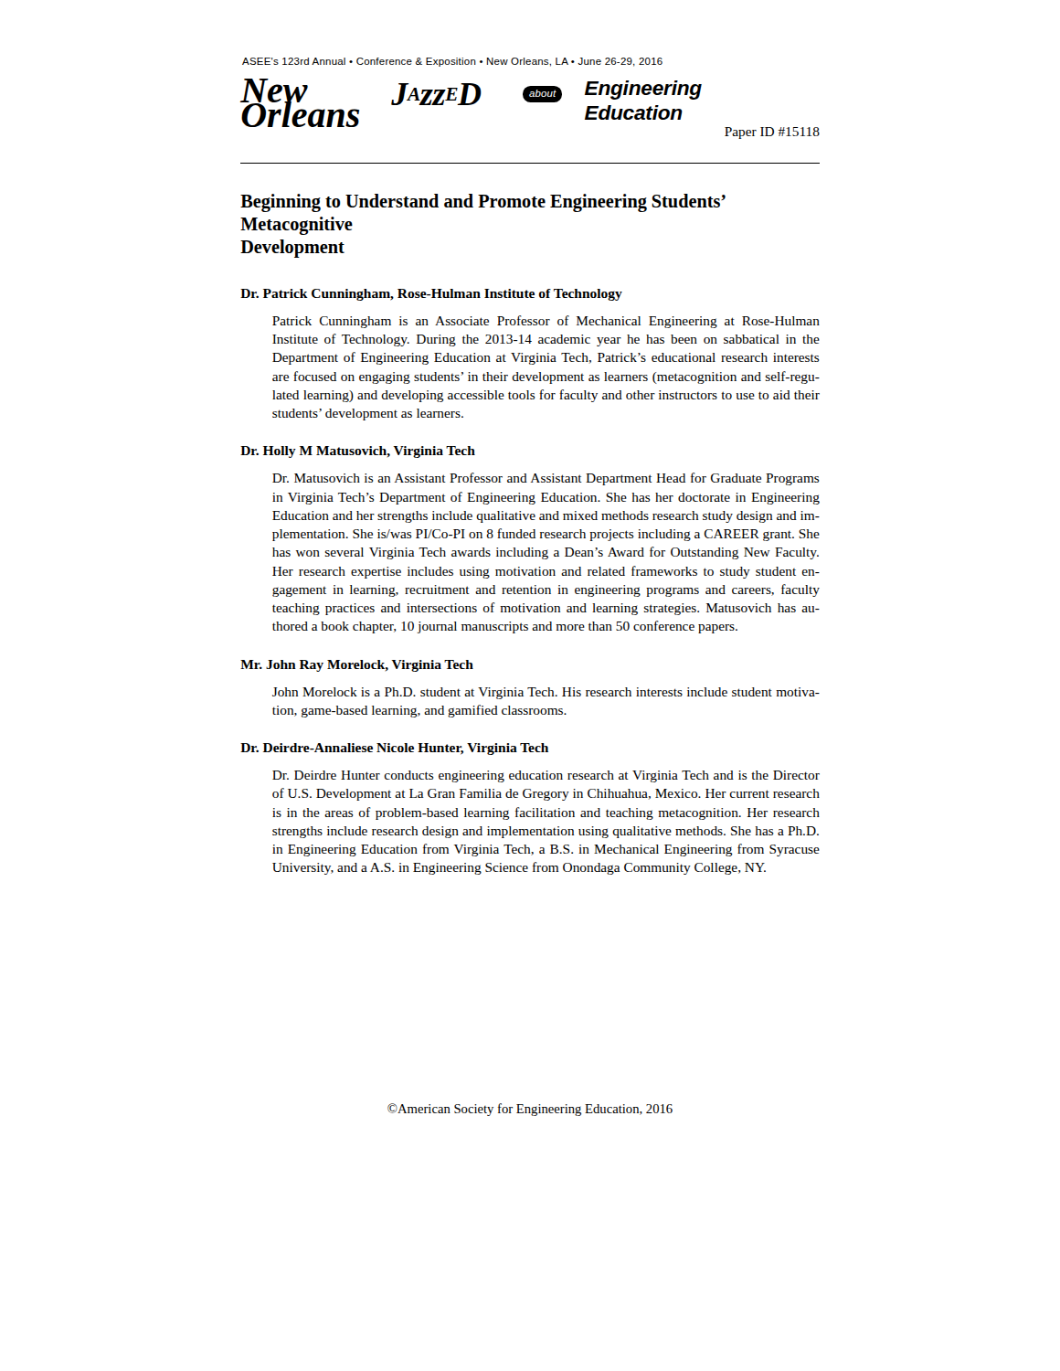ASEE's 123rd Annual • Conference & Exposition • New Orleans, LA • June 26-29, 2016
New Orleans JAzzED about Engineering Education
Paper ID #15118
Beginning to Understand and Promote Engineering Students’ Metacognitive
Development
Dr. Patrick Cunningham, Rose-Hulman Institute of Technology
Patrick Cunningham is an Associate Professor of Mechanical Engineering at Rose-Hulman Institute of Technology. During the 2013-14 academic year he has been on sabbatical in the Department of Engineering Education at Virginia Tech, Patrick’s educational research interests are focused on engaging students’ in their development as learners (metacognition and self-regulated learning) and developing accessible tools for faculty and other instructors to use to aid their students’ development as learners.
Dr. Holly M Matusovich, Virginia Tech
Dr. Matusovich is an Assistant Professor and Assistant Department Head for Graduate Programs in Virginia Tech’s Department of Engineering Education. She has her doctorate in Engineering Education and her strengths include qualitative and mixed methods research study design and implementation. She is/was PI/Co-PI on 8 funded research projects including a CAREER grant. She has won several Virginia Tech awards including a Dean’s Award for Outstanding New Faculty. Her research expertise includes using motivation and related frameworks to study student engagement in learning, recruitment and retention in engineering programs and careers, faculty teaching practices and intersections of motivation and learning strategies. Matusovich has authored a book chapter, 10 journal manuscripts and more than 50 conference papers.
Mr. John Ray Morelock, Virginia Tech
John Morelock is a Ph.D. student at Virginia Tech. His research interests include student motivation, game-based learning, and gamified classrooms.
Dr. Deirdre-Annaliese Nicole Hunter, Virginia Tech
Dr. Deirdre Hunter conducts engineering education research at Virginia Tech and is the Director of U.S. Development at La Gran Familia de Gregory in Chihuahua, Mexico. Her current research is in the areas of problem-based learning facilitation and teaching metacognition. Her research strengths include research design and implementation using qualitative methods. She has a Ph.D. in Engineering Education from Virginia Tech, a B.S. in Mechanical Engineering from Syracuse University, and a A.S. in Engineering Science from Onondaga Community College, NY.
©American Society for Engineering Education, 2016